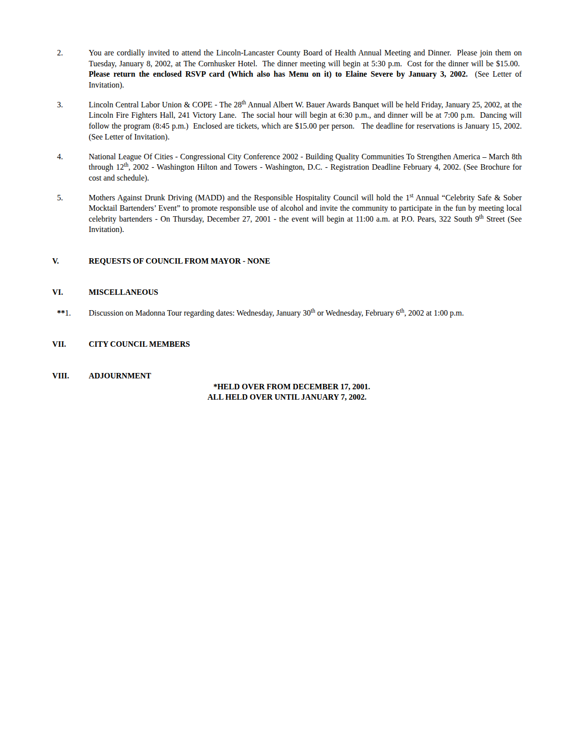2. You are cordially invited to attend the Lincoln-Lancaster County Board of Health Annual Meeting and Dinner. Please join them on Tuesday, January 8, 2002, at The Cornhusker Hotel. The dinner meeting will begin at 5:30 p.m. Cost for the dinner will be $15.00. Please return the enclosed RSVP card (Which also has Menu on it) to Elaine Severe by January 3, 2002. (See Letter of Invitation).
3. Lincoln Central Labor Union & COPE - The 28th Annual Albert W. Bauer Awards Banquet will be held Friday, January 25, 2002, at the Lincoln Fire Fighters Hall, 241 Victory Lane. The social hour will begin at 6:30 p.m., and dinner will be at 7:00 p.m. Dancing will follow the program (8:45 p.m.) Enclosed are tickets, which are $15.00 per person. The deadline for reservations is January 15, 2002. (See Letter of Invitation).
4. National League Of Cities - Congressional City Conference 2002 - Building Quality Communities To Strengthen America – March 8th through 12th, 2002 - Washington Hilton and Towers - Washington, D.C. - Registration Deadline February 4, 2002. (See Brochure for cost and schedule).
5. Mothers Against Drunk Driving (MADD) and the Responsible Hospitality Council will hold the 1st Annual “Celebrity Safe & Sober Mocktail Bartenders’ Event” to promote responsible use of alcohol and invite the community to participate in the fun by meeting local celebrity bartenders - On Thursday, December 27, 2001 - the event will begin at 11:00 a.m. at P.O. Pears, 322 South 9th Street (See Invitation).
V. REQUESTS OF COUNCIL FROM MAYOR - NONE
VI. MISCELLANEOUS
**1. Discussion on Madonna Tour regarding dates: Wednesday, January 30th or Wednesday, February 6th, 2002 at 1:00 p.m.
VII. CITY COUNCIL MEMBERS
VIII. ADJOURNMENT
*HELD OVER FROM DECEMBER 17, 2001.
ALL HELD OVER UNTIL JANUARY 7, 2002.